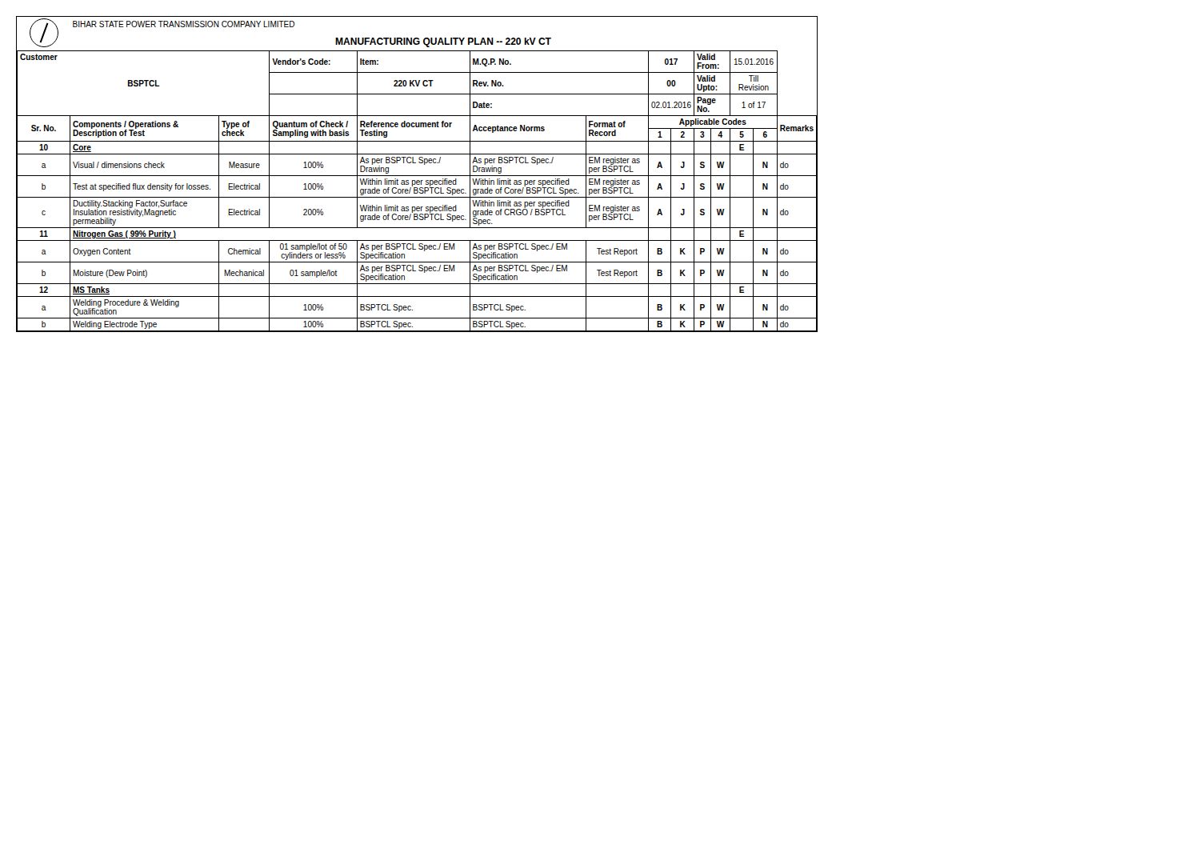| | BIHAR STATE POWER TRANSMISSION COMPANY LIMITED |
| MANUFACTURING QUALITY PLAN -- 220 kV CT |
| Customer BSPTCL | Vendor's Code: | Item: | M.Q.P. No. | 017 | Valid From: | 15.01.2016 |
| | 220 KV CT | Rev. No. | 00 | Valid Upto: | Till Revision |
| | | Date: | 02.01.2016 | Page No. | 1 of 17 |
| Sr. No. | Components / Operations & Description of Test | Type of check | Quantum of Check / Sampling with basis | Reference document for Testing | Acceptance Norms | Format of Record | Applicable Codes | Remarks |
| 1 | 2 | 3 | 4 | 5 | 6 |
| 10 | Core | | | | | | | | | | E | | |
| a | Visual / dimensions check | Measure | 100% | As per BSPTCL Spec./ Drawing | As per BSPTCL Spec./ Drawing | EM register as per BSPTCL | A | J | S | W | | N | do |
| b | Test at specified flux density for losses. | Electrical | 100% | Within limit as per specified grade of Core/ BSPTCL Spec. | Within limit as per specified grade of Core/ BSPTCL Spec. | EM register as per BSPTCL | A | J | S | W | | N | do |
| c | Ductility.Stacking Factor,Surface Insulation resistivity,Magnetic permeability | Electrical | 200% | Within limit as per specified grade of Core/ BSPTCL Spec. | Within limit as per specified grade of CRGO / BSPTCL Spec. | EM register as per BSPTCL | A | J | S | W | | N | do |
| 11 | Nitrogen Gas ( 99% Purity ) | | | | | E | | |
| a | Oxygen Content | Chemical | 01 sample/lot of 50 cylinders or less% | As per BSPTCL Spec./ EM Specification | As per BSPTCL Spec./ EM Specification | Test Report | B | K | P | W | | N | do |
| b | Moisture (Dew Point) | Mechanical | 01 sample/lot | As per BSPTCL Spec./ EM Specification | As per BSPTCL Spec./ EM Specification | Test Report | B | K | P | W | | N | do |
| 12 | MS Tanks | | | | | | | | | | E | | |
| a | Welding Procedure & Welding Qualification | | 100% | BSPTCL Spec. | BSPTCL Spec. | | B | K | P | W | | N | do |
| b | Welding Electrode Type | | 100% | BSPTCL Spec. | BSPTCL Spec. | | B | K | P | W | | N | do |